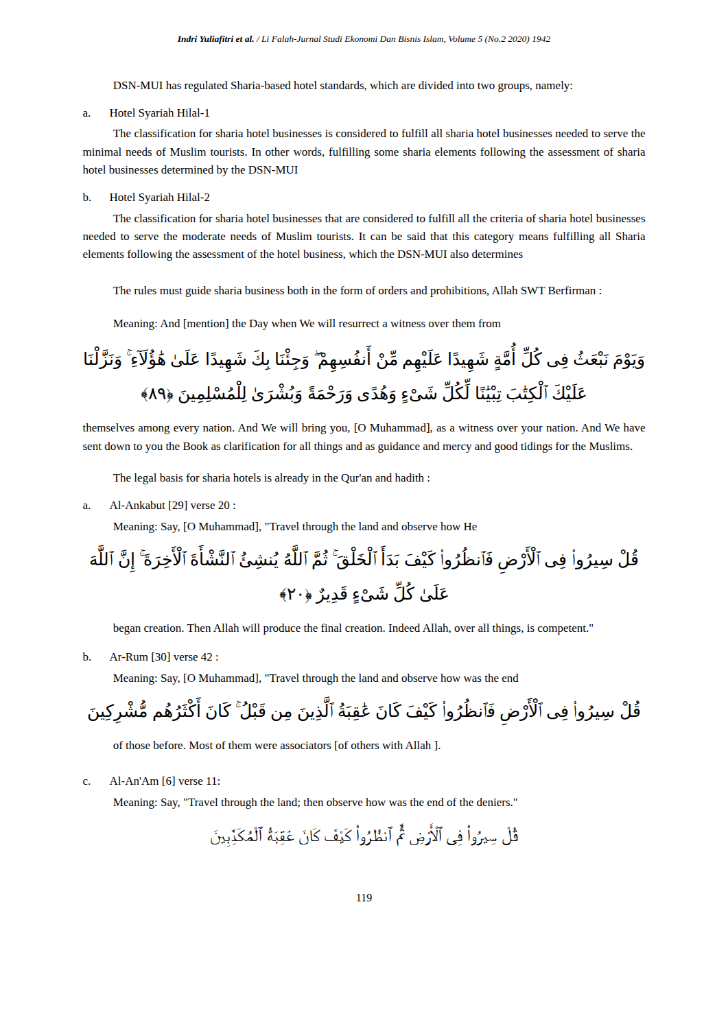Indri Yuliafitri et al. / Li Falah-Jurnal Studi Ekonomi Dan Bisnis Islam, Volume 5 (No.2 2020) 1942
DSN-MUI has regulated Sharia-based hotel standards, which are divided into two groups, namely:
a. Hotel Syariah Hilal-1
The classification for sharia hotel businesses is considered to fulfill all sharia hotel businesses needed to serve the minimal needs of Muslim tourists. In other words, fulfilling some sharia elements following the assessment of sharia hotel businesses determined by the DSN-MUI
b. Hotel Syariah Hilal-2
The classification for sharia hotel businesses that are considered to fulfill all the criteria of sharia hotel businesses needed to serve the moderate needs of Muslim tourists. It can be said that this category means fulfilling all Sharia elements following the assessment of the hotel business, which the DSN-MUI also determines
The rules must guide sharia business both in the form of orders and prohibitions, Allah SWT Berfirman :
Meaning: And [mention] the Day when We will resurrect a witness over them from
وَيَوْمَ نَبْعَثُ فِى كُلِّ أُمَّةٍ شَهِيدًا عَلَيْهِم مِّنْ أَنفُسِهِمْ ۖ وَجِئْنَا بِكَ شَهِيدًا عَلَىٰ هَٰؤُلَآءِ ۚ وَنَزَّلْنَا عَلَيْكَ ٱلْكِتَٰبَ تِبْيَٰنًا لِّكُلِّ شَىْءٍ وَهُدًى وَرَحْمَةً وَبُشْرَىٰ لِلْمُسْلِمِينَ ﴿٨٩﴾
themselves among every nation. And We will bring you, [O Muhammad], as a witness over your nation. And We have sent down to you the Book as clarification for all things and as guidance and mercy and good tidings for the Muslims.
The legal basis for sharia hotels is already in the Qur'an and hadith :
a. Al-Ankabut [29] verse 20 :
Meaning: Say, [O Muhammad], "Travel through the land and observe how He
قُلْ سِيرُوا۟ فِى ٱلْأَرْضِ فَٱنظُرُوا۟ كَيْفَ بَدَأَ ٱلْخَلْقَ ۚ ثُمَّ ٱللَّهُ يُنشِئُ ٱلنَّشْأَةَ ٱلْأَخِرَةَ ۚ إِنَّ ٱللَّهَ عَلَىٰ كُلِّ شَىْءٍ قَدِيرٌ ﴿٢٠﴾
began creation. Then Allah will produce the final creation. Indeed Allah, over all things, is competent."
b. Ar-Rum [30] verse 42 :
Meaning: Say, [O Muhammad], "Travel through the land and observe how was the end
قُلْ سِيرُوا۟ فِى ٱلْأَرْضِ فَٱنظُرُوا۟ كَيْفَ كَانَ عَٰقِبَةُ ٱلَّذِينَ مِن قَبْلُ ۚ كَانَ أَكْثَرُهُم مُّشْرِكِينَ
of those before. Most of them were associators [of others with Allah ].
c. Al-An'Am [6] verse 11:
Meaning: Say, "Travel through the land; then observe how was the end of the deniers."
قُلْ سِيرُوا۟ فِى ٱلْأَرْضِ ثُمَّ ٱنظُرُوا۟ كَيْفَ كَانَ عَٰقِبَةُ ٱلْمُكَذِّبِينَ
119